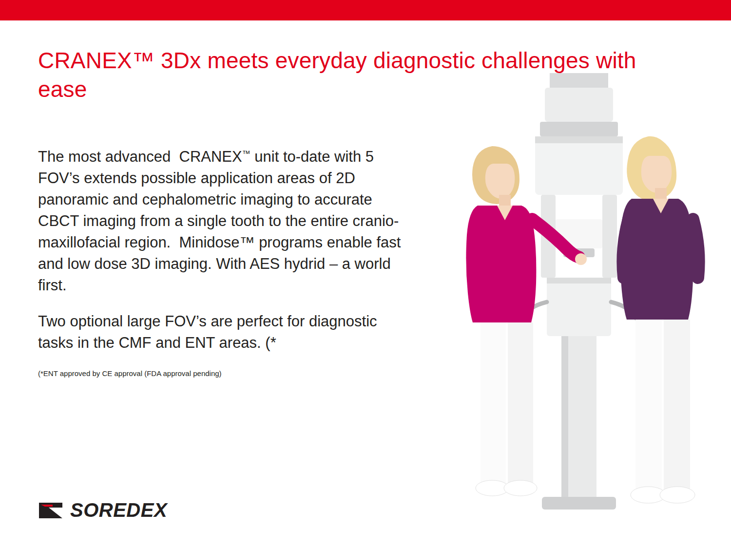CRANEX™ 3Dx meets everyday diagnostic challenges with ease
The most advanced CRANEX™ unit to-date with 5 FOV’s extends possible application areas of 2D panoramic and cephalometric imaging to accurate CBCT imaging from a single tooth to the entire cranio-maxillofacial region. Minidose™ programs enable fast and low dose 3D imaging. With AES hydrid – a world first.
Two optional large FOV’s are perfect for diagnostic tasks in the CMF and ENT areas. (*
(*ENT approved by CE approval (FDA approval pending)
Two dental professionals standing beside a CRANEX 3Dx imaging unit
SOREDEX